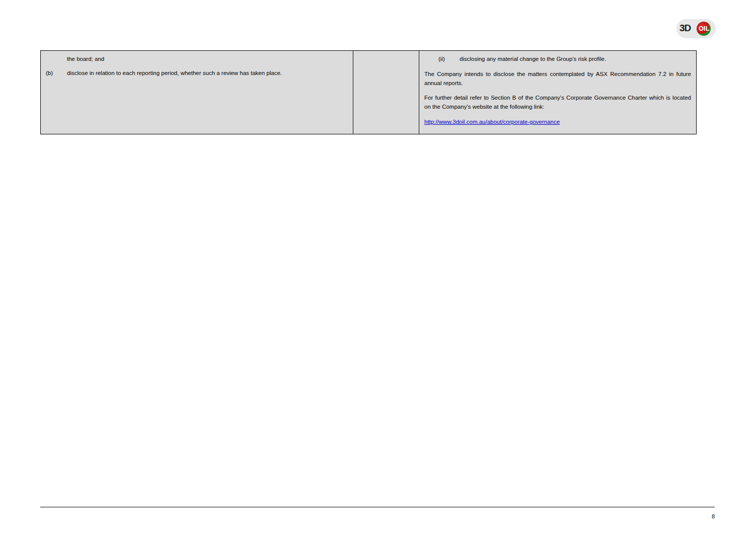3D
OIL
| the board; and (b) disclose in relation to each reporting period, whether such a review has taken place. | | (ii) disclosing any material change to the Group's risk profile. The Company intends to disclose the matters contemplated by ASX Recommendation 7.2 in future annual reports. For further detail refer to Section B of the Company’s Corporate Governance Charter which is located on the Company’s website at the following link: http://www.3doil.com.au/about/corporate-governance |
8